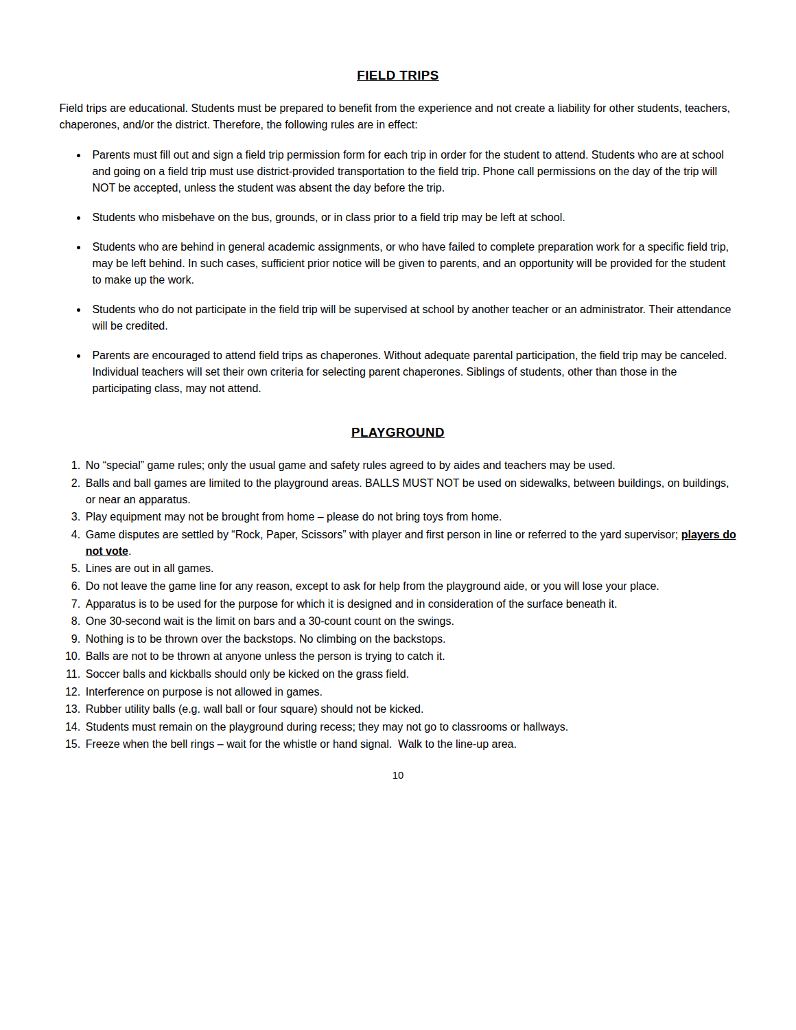FIELD TRIPS
Field trips are educational. Students must be prepared to benefit from the experience and not create a liability for other students, teachers, chaperones, and/or the district. Therefore, the following rules are in effect:
Parents must fill out and sign a field trip permission form for each trip in order for the student to attend. Students who are at school and going on a field trip must use district-provided transportation to the field trip. Phone call permissions on the day of the trip will NOT be accepted, unless the student was absent the day before the trip.
Students who misbehave on the bus, grounds, or in class prior to a field trip may be left at school.
Students who are behind in general academic assignments, or who have failed to complete preparation work for a specific field trip, may be left behind. In such cases, sufficient prior notice will be given to parents, and an opportunity will be provided for the student to make up the work.
Students who do not participate in the field trip will be supervised at school by another teacher or an administrator. Their attendance will be credited.
Parents are encouraged to attend field trips as chaperones. Without adequate parental participation, the field trip may be canceled. Individual teachers will set their own criteria for selecting parent chaperones. Siblings of students, other than those in the participating class, may not attend.
PLAYGROUND
No “special” game rules; only the usual game and safety rules agreed to by aides and teachers may be used.
Balls and ball games are limited to the playground areas. BALLS MUST NOT be used on sidewalks, between buildings, on buildings, or near an apparatus.
Play equipment may not be brought from home – please do not bring toys from home.
Game disputes are settled by “Rock, Paper, Scissors” with player and first person in line or referred to the yard supervisor; players do not vote.
Lines are out in all games.
Do not leave the game line for any reason, except to ask for help from the playground aide, or you will lose your place.
Apparatus is to be used for the purpose for which it is designed and in consideration of the surface beneath it.
One 30-second wait is the limit on bars and a 30-count count on the swings.
Nothing is to be thrown over the backstops. No climbing on the backstops.
Balls are not to be thrown at anyone unless the person is trying to catch it.
Soccer balls and kickballs should only be kicked on the grass field.
Interference on purpose is not allowed in games.
Rubber utility balls (e.g. wall ball or four square) should not be kicked.
Students must remain on the playground during recess; they may not go to classrooms or hallways.
Freeze when the bell rings – wait for the whistle or hand signal. Walk to the line-up area.
10